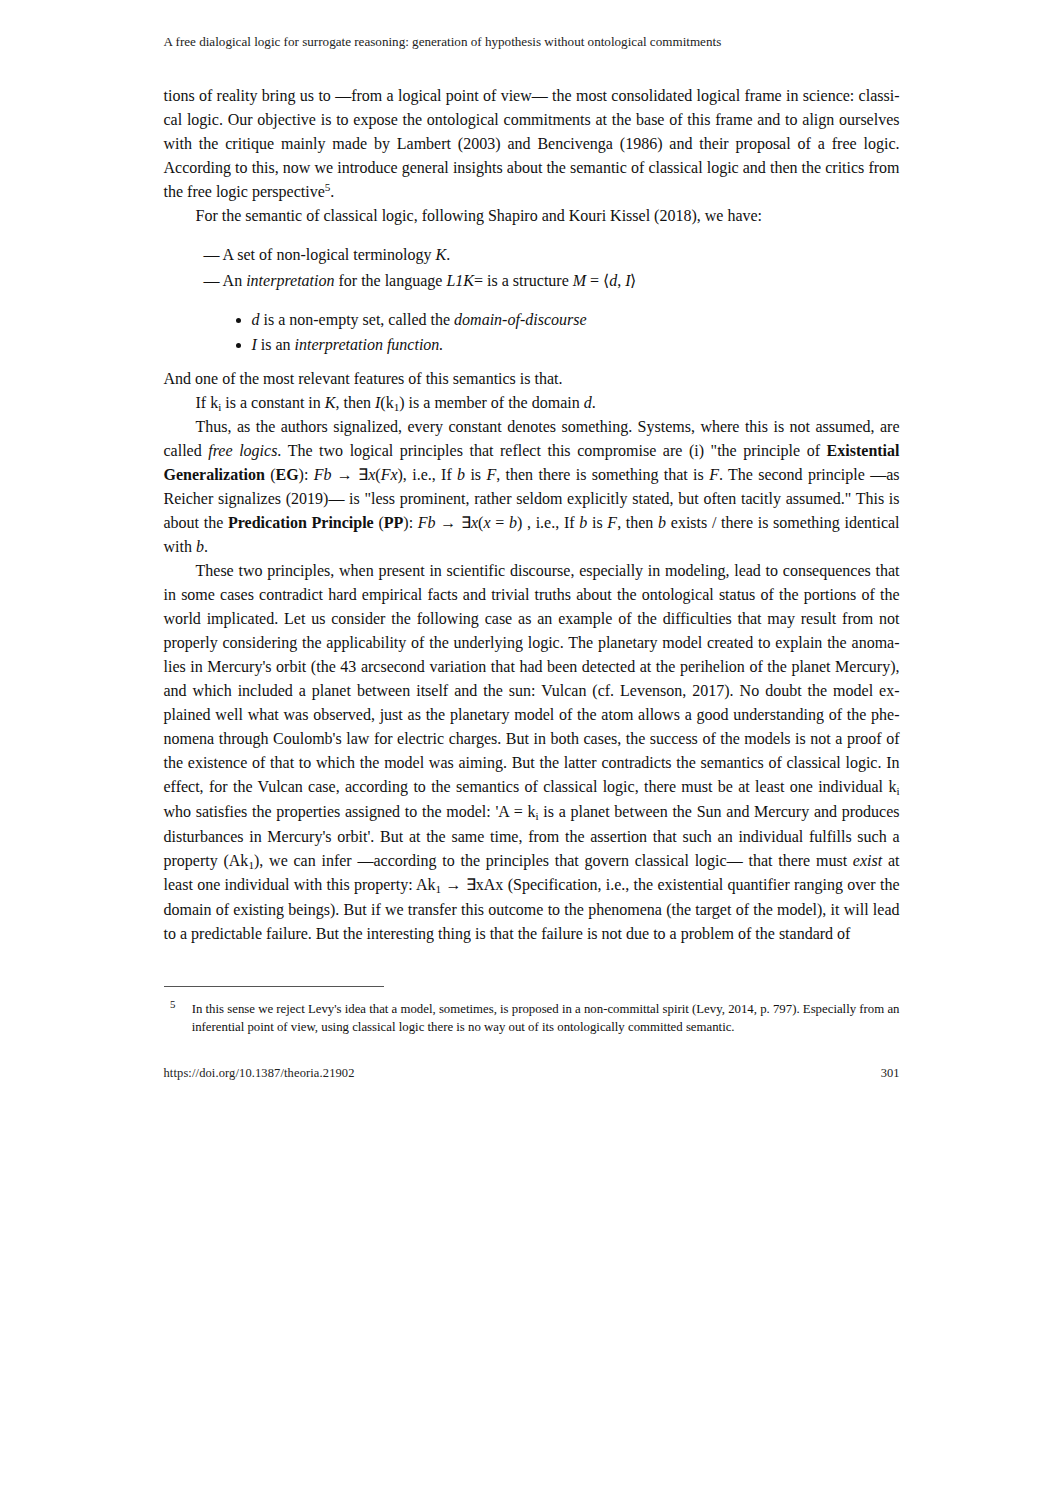A free dialogical logic for surrogate reasoning: generation of hypothesis without ontological commitments
tions of reality bring us to —from a logical point of view— the most consolidated logical frame in science: classical logic. Our objective is to expose the ontological commitments at the base of this frame and to align ourselves with the critique mainly made by Lambert (2003) and Bencivenga (1986) and their proposal of a free logic. According to this, now we introduce general insights about the semantic of classical logic and then the critics from the free logic perspective5.
For the semantic of classical logic, following Shapiro and Kouri Kissel (2018), we have:
— A set of non-logical terminology K.
— An interpretation for the language L1K= is a structure M = ⟨d, I⟩
d is a non-empty set, called the domain-of-discourse
I is an interpretation function.
And one of the most relevant features of this semantics is that.
If ki is a constant in K, then I(k1) is a member of the domain d.
Thus, as the authors signalized, every constant denotes something. Systems, where this is not assumed, are called free logics. The two logical principles that reflect this compromise are (i) "the principle of Existential Generalization (EG): Fb → ∃x(Fx), i.e., If b is F, then there is something that is F. The second principle —as Reicher signalizes (2019)— is "less prominent, rather seldom explicitly stated, but often tacitly assumed." This is about the Predication Principle (PP): Fb → ∃x(x = b) , i.e., If b is F, then b exists / there is something identical with b.
These two principles, when present in scientific discourse, especially in modeling, lead to consequences that in some cases contradict hard empirical facts and trivial truths about the ontological status of the portions of the world implicated. Let us consider the following case as an example of the difficulties that may result from not properly considering the applicability of the underlying logic. The planetary model created to explain the anomalies in Mercury's orbit (the 43 arcsecond variation that had been detected at the perihelion of the planet Mercury), and which included a planet between itself and the sun: Vulcan (cf. Levenson, 2017). No doubt the model explained well what was observed, just as the planetary model of the atom allows a good understanding of the phenomena through Coulomb's law for electric charges. But in both cases, the success of the models is not a proof of the existence of that to which the model was aiming. But the latter contradicts the semantics of classical logic. In effect, for the Vulcan case, according to the semantics of classical logic, there must be at least one individual ki who satisfies the properties assigned to the model: 'A = ki is a planet between the Sun and Mercury and produces disturbances in Mercury's orbit'. But at the same time, from the assertion that such an individual fulfills such a property (Ak1), we can infer —according to the principles that govern classical logic— that there must exist at least one individual with this property: Ak1 → ∃xAx (Specification, i.e., the existential quantifier ranging over the domain of existing beings). But if we transfer this outcome to the phenomena (the target of the model), it will lead to a predictable failure. But the interesting thing is that the failure is not due to a problem of the standard of
5 In this sense we reject Levy's idea that a model, sometimes, is proposed in a non-committal spirit (Levy, 2014, p. 797). Especially from an inferential point of view, using classical logic there is no way out of its ontologically committed semantic.
https://doi.org/10.1387/theoria.21902 301